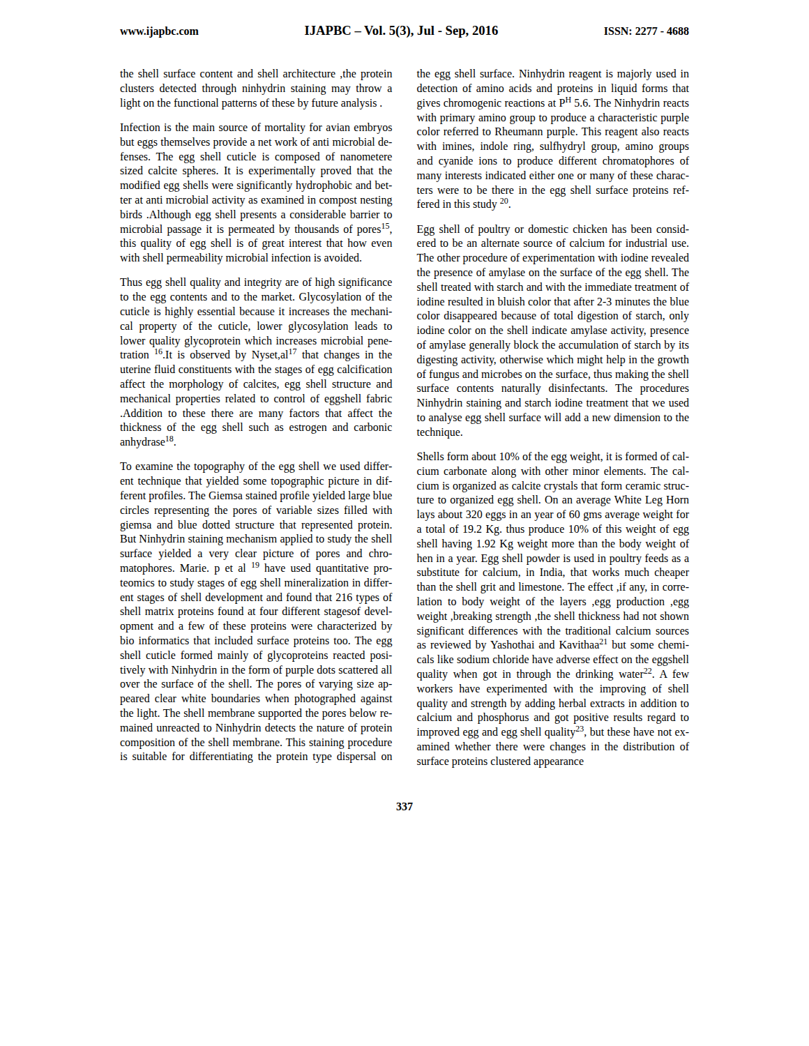www.ijapbc.com IJAPBC – Vol. 5(3), Jul - Sep, 2016 ISSN: 2277 - 4688
the shell surface content and shell architecture ,the protein clusters detected through ninhydrin staining may throw a light on the functional patterns of these by future analysis .
Infection is the main source of mortality for avian embryos but eggs themselves provide a net work of anti microbial defenses. The egg shell cuticle is composed of nanometere sized calcite spheres. It is experimentally proved that the modified egg shells were significantly hydrophobic and better at anti microbial activity as examined in compost nesting birds .Although egg shell presents a considerable barrier to microbial passage it is permeated by thousands of pores15, this quality of egg shell is of great interest that how even with shell permeability microbial infection is avoided.
Thus egg shell quality and integrity are of high significance to the egg contents and to the market. Glycosylation of the cuticle is highly essential because it increases the mechanical property of the cuticle, lower glycosylation leads to lower quality glycoprotein which increases microbial penetration 16.It is observed by Nyset,al17 that changes in the uterine fluid constituents with the stages of egg calcification affect the morphology of calcites, egg shell structure and mechanical properties related to control of eggshell fabric .Addition to these there are many factors that affect the thickness of the egg shell such as estrogen and carbonic anhydrase18.
To examine the topography of the egg shell we used different technique that yielded some topographic picture in different profiles. The Giemsa stained profile yielded large blue circles representing the pores of variable sizes filled with giemsa and blue dotted structure that represented protein. But Ninhydrin staining mechanism applied to study the shell surface yielded a very clear picture of pores and chromatophores. Marie. p et al 19 have used quantitative proteomics to study stages of egg shell mineralization in different stages of shell development and found that 216 types of shell matrix proteins found at four different stagesof development and a few of these proteins were characterized by bio informatics that included surface proteins too. The egg shell cuticle formed mainly of glycoproteins reacted positively with Ninhydrin in the form of purple dots scattered all over the surface of the shell. The pores of varying size appeared clear white boundaries when photographed against the light. The shell membrane supported the pores below remained unreacted to Ninhydrin detects the nature of protein composition of the shell membrane. This staining procedure is suitable for differentiating the protein type dispersal on the egg shell surface. Ninhydrin reagent is majorly used in detection of amino acids and proteins in liquid forms that gives chromogenic reactions at PH 5.6. The Ninhydrin reacts with primary amino group to produce a characteristic purple color referred to Rheumann purple. This reagent also reacts with imines, indole ring, sulfhydryl group, amino groups and cyanide ions to produce different chromatophores of many interests indicated either one or many of these characters were to be there in the egg shell surface proteins reffered in this study 20.
Egg shell of poultry or domestic chicken has been considered to be an alternate source of calcium for industrial use. The other procedure of experimentation with iodine revealed the presence of amylase on the surface of the egg shell. The shell treated with starch and with the immediate treatment of iodine resulted in bluish color that after 2-3 minutes the blue color disappeared because of total digestion of starch, only iodine color on the shell indicate amylase activity, presence of amylase generally block the accumulation of starch by its digesting activity, otherwise which might help in the growth of fungus and microbes on the surface, thus making the shell surface contents naturally disinfectants. The procedures Ninhydrin staining and starch iodine treatment that we used to analyse egg shell surface will add a new dimension to the technique.
Shells form about 10% of the egg weight, it is formed of calcium carbonate along with other minor elements. The calcium is organized as calcite crystals that form ceramic structure to organized egg shell. On an average White Leg Horn lays about 320 eggs in an year of 60 gms average weight for a total of 19.2 Kg. thus produce 10% of this weight of egg shell having 1.92 Kg weight more than the body weight of hen in a year. Egg shell powder is used in poultry feeds as a substitute for calcium, in India, that works much cheaper than the shell grit and limestone. The effect ,if any, in correlation to body weight of the layers ,egg production ,egg weight ,breaking strength ,the shell thickness had not shown significant differences with the traditional calcium sources as reviewed by Yashothai and Kavithaa21 but some chemicals like sodium chloride have adverse effect on the eggshell quality when got in through the drinking water22. A few workers have experimented with the improving of shell quality and strength by adding herbal extracts in addition to calcium and phosphorus and got positive results regard to improved egg and egg shell quality23, but these have not examined whether there were changes in the distribution of surface proteins clustered appearance
337